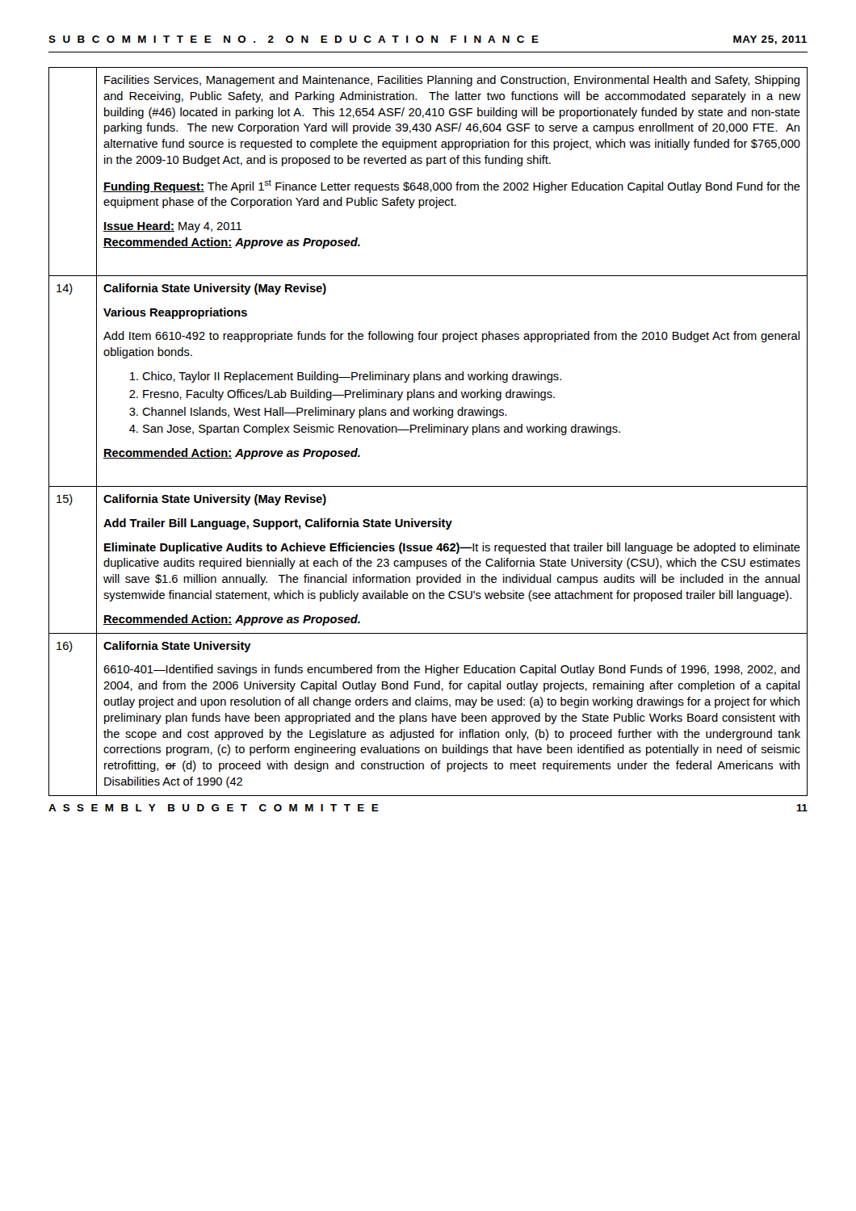S U B C O M M I T T E E N O . 2 O N E D U C A T I O N F I N A N C E MAY 25, 2011
| | Facilities Services, Management and Maintenance, Facilities Planning and Construction, Environmental Health and Safety, Shipping and Receiving, Public Safety, and Parking Administration. The latter two functions will be accommodated separately in a new building (#46) located in parking lot A. This 12,654 ASF/ 20,410 GSF building will be proportionately funded by state and non-state parking funds. The new Corporation Yard will provide 39,430 ASF/ 46,604 GSF to serve a campus enrollment of 20,000 FTE. An alternative fund source is requested to complete the equipment appropriation for this project, which was initially funded for $765,000 in the 2009-10 Budget Act, and is proposed to be reverted as part of this funding shift. Funding Request: The April 1 st Finance Letter requests $648,000 from the 2002 Higher Education Capital Outlay Bond Fund for the equipment phase of the Corporation Yard and Public Safety project. Issue Heard: May 4, 2011 Recommended Action: Approve as Proposed. |
| 14) | California State University (May Revise) Various Reappropriations Add Item 6610-492 to reappropriate funds for the following four project phases appropriated from the 2010 Budget Act from general obligation bonds. Chico, Taylor II Replacement Building—Preliminary plans and working drawings. Fresno, Faculty Offices/Lab Building—Preliminary plans and working drawings. Channel Islands, West Hall—Preliminary plans and working drawings. San Jose, Spartan Complex Seismic Renovation—Preliminary plans and working drawings. Recommended Action: Approve as Proposed. |
| 15) | California State University (May Revise) Add Trailer Bill Language, Support, California State University Eliminate Duplicative Audits to Achieve Efficiencies (Issue 462)— It is requested that trailer bill language be adopted to eliminate duplicative audits required biennially at each of the 23 campuses of the California State University (CSU), which the CSU estimates will save $1.6 million annually. The financial information provided in the individual campus audits will be included in the annual systemwide financial statement, which is publicly available on the CSU's website (see attachment for proposed trailer bill language). Recommended Action: Approve as Proposed. |
| 16) | California State University 6610-401—Identified savings in funds encumbered from the Higher Education Capital Outlay Bond Funds of 1996, 1998, 2002, and 2004, and from the 2006 University Capital Outlay Bond Fund, for capital outlay projects, remaining after completion of a capital outlay project and upon resolution of all change orders and claims, may be used: (a) to begin working drawings for a project for which preliminary plan funds have been appropriated and the plans have been approved by the State Public Works Board consistent with the scope and cost approved by the Legislature as adjusted for inflation only, (b) to proceed further with the underground tank corrections program, (c) to perform engineering evaluations on buildings that have been identified as potentially in need of seismic retrofitting, or (d) to proceed with design and construction of projects to meet requirements under the federal Americans with Disabilities Act of 1990 (42 |
A S S E M B L Y B U D G E T C O M M I T T E E 11